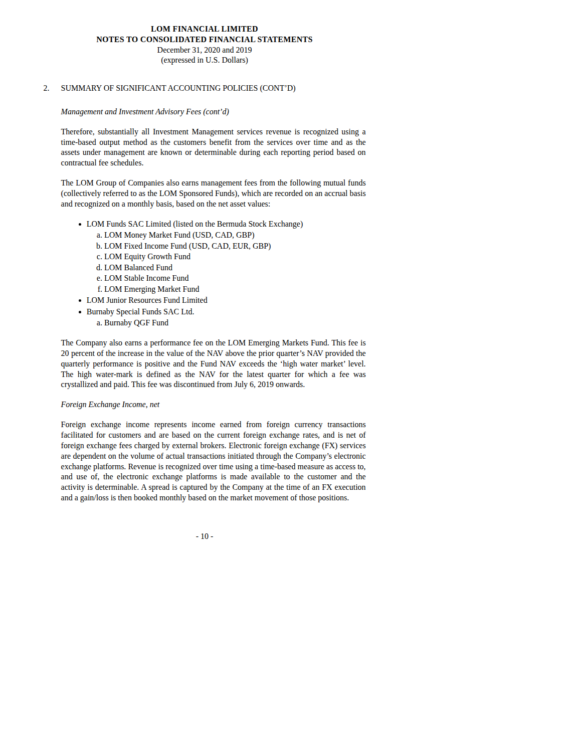LOM Financial Limited
Notes to Consolidated Financial Statements
December 31, 2020 and 2019
(expressed in U.S. Dollars)
2. Summary of Significant Accounting Policies (Cont’d)
Management and Investment Advisory Fees (cont’d)
Therefore, substantially all Investment Management services revenue is recognized using a time-based output method as the customers benefit from the services over time and as the assets under management are known or determinable during each reporting period based on contractual fee schedules.
The LOM Group of Companies also earns management fees from the following mutual funds (collectively referred to as the LOM Sponsored Funds), which are recorded on an accrual basis and recognized on a monthly basis, based on the net asset values:
LOM Funds SAC Limited (listed on the Bermuda Stock Exchange)
LOM Money Market Fund (USD, CAD, GBP)
LOM Fixed Income Fund (USD, CAD, EUR, GBP)
LOM Equity Growth Fund
LOM Balanced Fund
LOM Stable Income Fund
LOM Emerging Market Fund
LOM Junior Resources Fund Limited
Burnaby Special Funds SAC Ltd.
Burnaby QGF Fund
The Company also earns a performance fee on the LOM Emerging Markets Fund. This fee is 20 percent of the increase in the value of the NAV above the prior quarter’s NAV provided the quarterly performance is positive and the Fund NAV exceeds the ‘high water market’ level. The high water-mark is defined as the NAV for the latest quarter for which a fee was crystallized and paid. This fee was discontinued from July 6, 2019 onwards.
Foreign Exchange Income, net
Foreign exchange income represents income earned from foreign currency transactions facilitated for customers and are based on the current foreign exchange rates, and is net of foreign exchange fees charged by external brokers. Electronic foreign exchange (FX) services are dependent on the volume of actual transactions initiated through the Company’s electronic exchange platforms. Revenue is recognized over time using a time-based measure as access to, and use of, the electronic exchange platforms is made available to the customer and the activity is determinable. A spread is captured by the Company at the time of an FX execution and a gain/loss is then booked monthly based on the market movement of those positions.
- 10 -